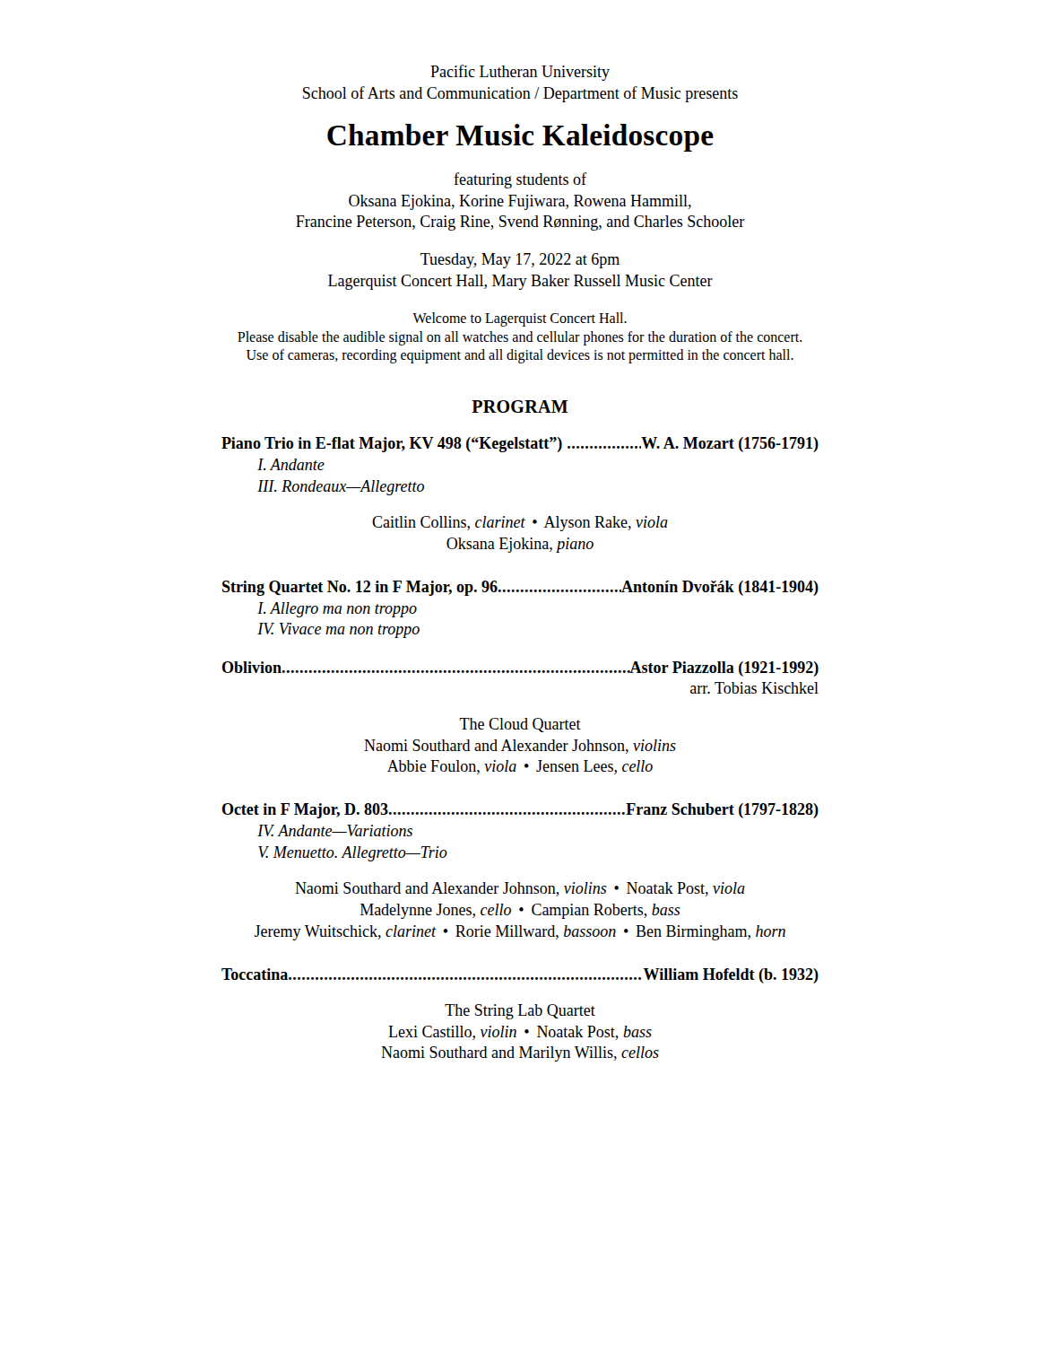Pacific Lutheran University
School of Arts and Communication / Department of Music presents
Chamber Music Kaleidoscope
featuring students of
Oksana Ejokina, Korine Fujiwara, Rowena Hammill,
Francine Peterson, Craig Rine, Svend Rønning, and Charles Schooler
Tuesday, May 17, 2022 at 6pm
Lagerquist Concert Hall, Mary Baker Russell Music Center
Welcome to Lagerquist Concert Hall.
Please disable the audible signal on all watches and cellular phones for the duration of the concert.
Use of cameras, recording equipment and all digital devices is not permitted in the concert hall.
PROGRAM
Piano Trio in E-flat Major, KV 498 (“Kegelstatt”) .............................................................. W. A. Mozart (1756-1791)
I. Andante
III. Rondeaux—Allegretto
Caitlin Collins, clarinet • Alyson Rake, viola
Oksana Ejokina, piano
String Quartet No. 12 in F Major, op. 96 ............................................................................. Antonín Dvořák (1841-1904)
I. Allegro ma non troppo
IV. Vivace ma non troppo
Oblivion ......................................................................................................................... Astor Piazzolla (1921-1992)
arr. Tobias Kischkel
The Cloud Quartet
Naomi Southard and Alexander Johnson, violins
Abbie Foulon, viola • Jensen Lees, cello
Octet in F Major, D. 803 ..................................................................................................... Franz Schubert (1797-1828)
IV. Andante—Variations
V. Menuetto. Allegretto—Trio
Naomi Southard and Alexander Johnson, violins • Noatak Post, viola
Madelynne Jones, cello • Campian Roberts, bass
Jeremy Wuitschick, clarinet • Rorie Millward, bassoon • Ben Birmingham, horn
Toccatina ....................................................................................................................... William Hofeldt (b. 1932)
The String Lab Quartet
Lexi Castillo, violin • Noatak Post, bass
Naomi Southard and Marilyn Willis, cellos